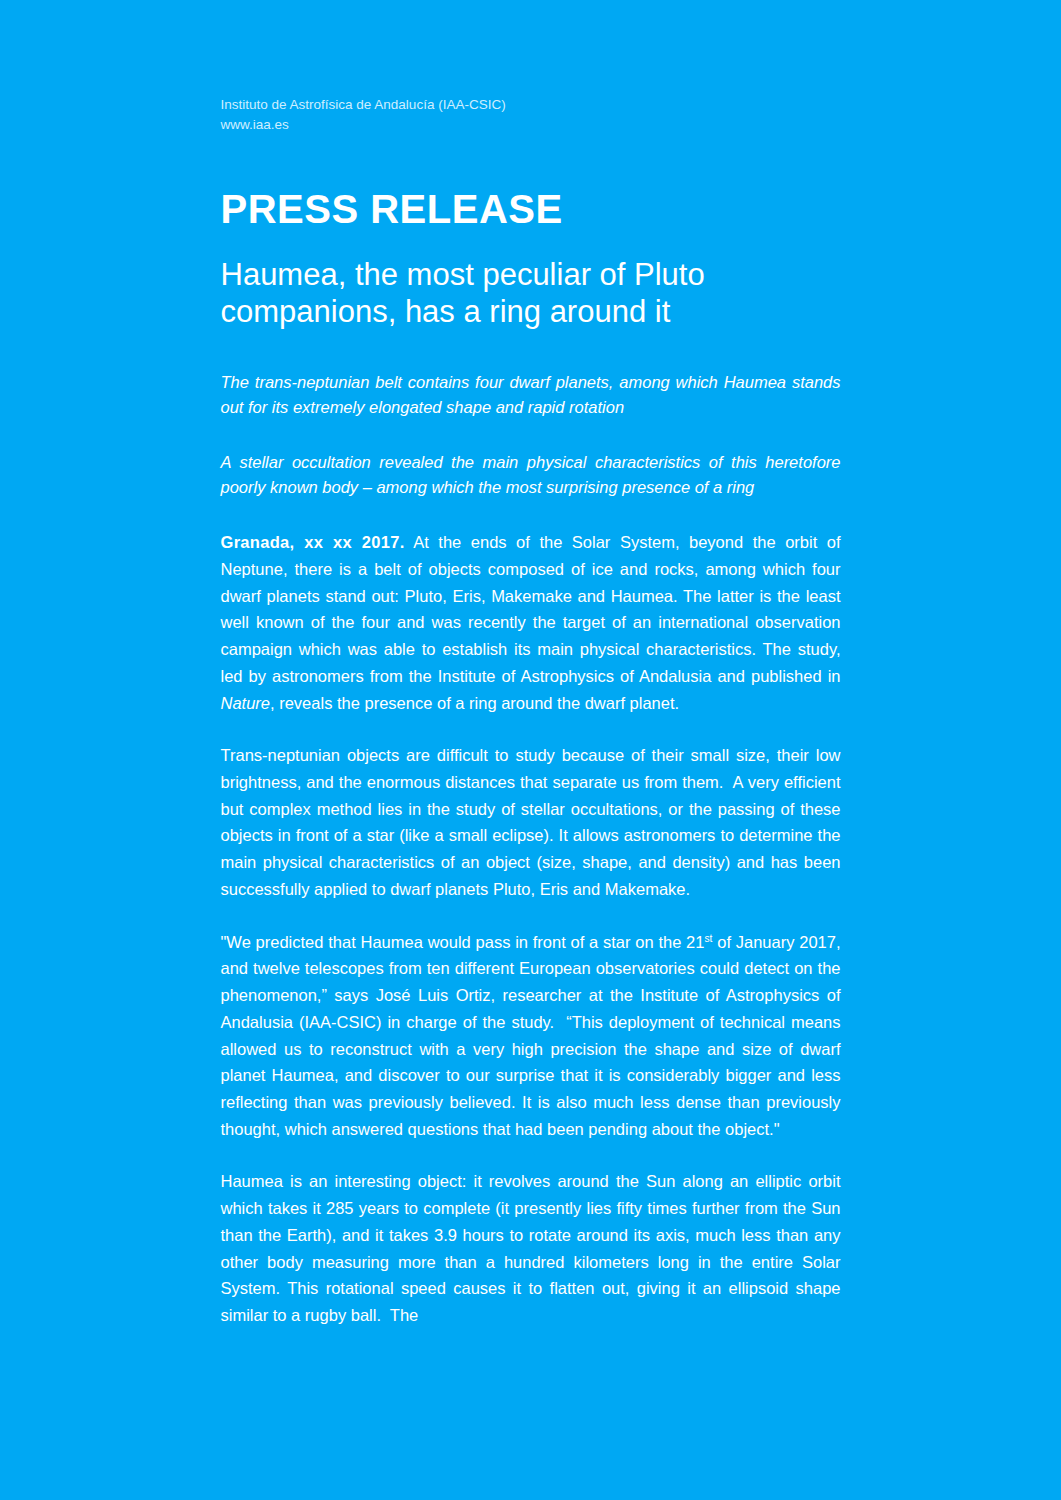Instituto de Astrofísica de Andalucía (IAA-CSIC)
www.iaa.es
PRESS RELEASE
Haumea, the most peculiar of Pluto companions, has a ring around it
The trans-neptunian belt contains four dwarf planets, among which Haumea stands out for its extremely elongated shape and rapid rotation
A stellar occultation revealed the main physical characteristics of this heretofore poorly known body – among which the most surprising presence of a ring
Granada, xx xx 2017. At the ends of the Solar System, beyond the orbit of Neptune, there is a belt of objects composed of ice and rocks, among which four dwarf planets stand out: Pluto, Eris, Makemake and Haumea. The latter is the least well known of the four and was recently the target of an international observation campaign which was able to establish its main physical characteristics. The study, led by astronomers from the Institute of Astrophysics of Andalusia and published in Nature, reveals the presence of a ring around the dwarf planet.
Trans-neptunian objects are difficult to study because of their small size, their low brightness, and the enormous distances that separate us from them. A very efficient but complex method lies in the study of stellar occultations, or the passing of these objects in front of a star (like a small eclipse). It allows astronomers to determine the main physical characteristics of an object (size, shape, and density) and has been successfully applied to dwarf planets Pluto, Eris and Makemake.
"We predicted that Haumea would pass in front of a star on the 21st of January 2017, and twelve telescopes from ten different European observatories could detect on the phenomenon,” says José Luis Ortiz, researcher at the Institute of Astrophysics of Andalusia (IAA-CSIC) in charge of the study. “This deployment of technical means allowed us to reconstruct with a very high precision the shape and size of dwarf planet Haumea, and discover to our surprise that it is considerably bigger and less reflecting than was previously believed. It is also much less dense than previously thought, which answered questions that had been pending about the object."
Haumea is an interesting object: it revolves around the Sun along an elliptic orbit which takes it 285 years to complete (it presently lies fifty times further from the Sun than the Earth), and it takes 3.9 hours to rotate around its axis, much less than any other body measuring more than a hundred kilometers long in the entire Solar System. This rotational speed causes it to flatten out, giving it an ellipsoid shape similar to a rugby ball. The